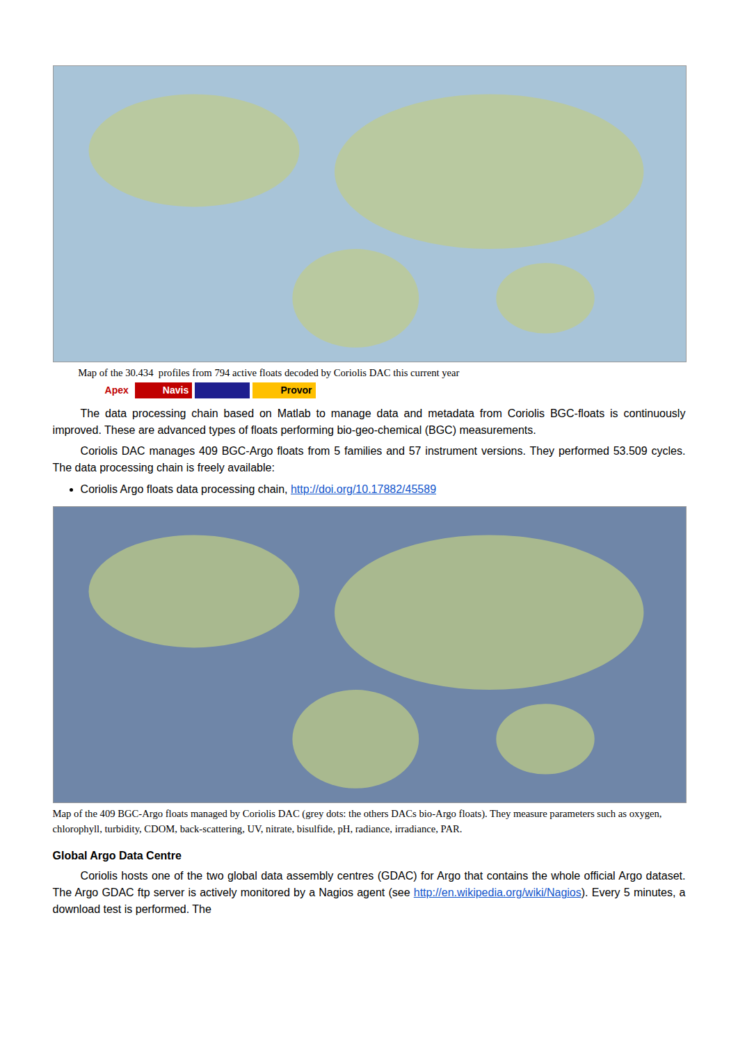Map of the 30.434 profiles from 794 active floats decoded by Coriolis DAC this current year
Apex Navis Nova Provor
The data processing chain based on Matlab to manage data and metadata from Coriolis BGC-floats is continuously improved. These are advanced types of floats performing bio-geo-chemical (BGC) measurements.
Coriolis DAC manages 409 BGC-Argo floats from 5 families and 57 instrument versions. They performed 53.509 cycles. The data processing chain is freely available:
Coriolis Argo floats data processing chain, http://doi.org/10.17882/45589
Map of the 409 BGC-Argo floats managed by Coriolis DAC (grey dots: the others DACs bio-Argo floats). They measure parameters such as oxygen, chlorophyll, turbidity, CDOM, back-scattering, UV, nitrate, bisulfide, pH, radiance, irradiance, PAR.
Global Argo Data Centre
Coriolis hosts one of the two global data assembly centres (GDAC) for Argo that contains the whole official Argo dataset. The Argo GDAC ftp server is actively monitored by a Nagios agent (see http://en.wikipedia.org/wiki/Nagios). Every 5 minutes, a download test is performed. The